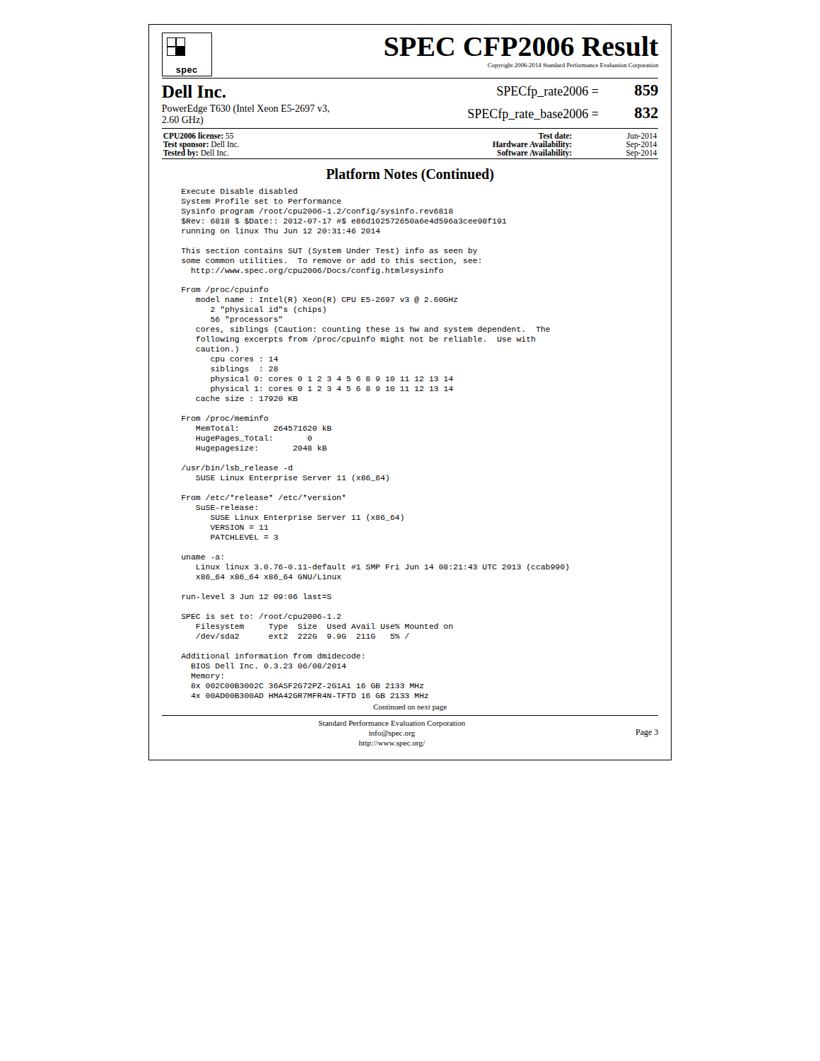spec
SPEC CFP2006 Result
Copyright 2006-2014 Standard Performance Evaluation Corporation
Dell Inc.
PowerEdge T630 (Intel Xeon E5-2697 v3,
2.60 GHz)
SPECfp_rate2006 = 859
SPECfp_rate_base2006 = 832
| CPU2006 license: 55 | | Test date: | Jun-2014 |
| Test sponsor: Dell Inc. | | Hardware Availability: | Sep-2014 |
| Tested by: Dell Inc. | | Software Availability: | Sep-2014 |
Platform Notes (Continued)
    Execute Disable disabled
    System Profile set to Performance
    Sysinfo program /root/cpu2006-1.2/config/sysinfo.rev6818
    $Rev: 6818 $ $Date:: 2012-07-17 #$ e86d102572650a6e4d596a3cee98f191
    running on linux Thu Jun 12 20:31:46 2014

    This section contains SUT (System Under Test) info as seen by
    some common utilities.  To remove or add to this section, see:
      http://www.spec.org/cpu2006/Docs/config.html#sysinfo

    From /proc/cpuinfo
       model name : Intel(R) Xeon(R) CPU E5-2697 v3 @ 2.60GHz
          2 "physical id"s (chips)
          56 "processors"
       cores, siblings (Caution: counting these is hw and system dependent.  The
       following excerpts from /proc/cpuinfo might not be reliable.  Use with
       caution.)
          cpu cores : 14
          siblings  : 28
          physical 0: cores 0 1 2 3 4 5 6 8 9 10 11 12 13 14
          physical 1: cores 0 1 2 3 4 5 6 8 9 10 11 12 13 14
       cache size : 17920 KB

    From /proc/meminfo
       MemTotal:       264571620 kB
       HugePages_Total:       0
       Hugepagesize:       2048 kB

    /usr/bin/lsb_release -d
       SUSE Linux Enterprise Server 11 (x86_64)

    From /etc/*release* /etc/*version*
       SuSE-release:
          SUSE Linux Enterprise Server 11 (x86_64)
          VERSION = 11
          PATCHLEVEL = 3

    uname -a:
       Linux linux 3.0.76-0.11-default #1 SMP Fri Jun 14 08:21:43 UTC 2013 (ccab990)
       x86_64 x86_64 x86_64 GNU/Linux

    run-level 3 Jun 12 09:06 last=S

    SPEC is set to: /root/cpu2006-1.2
       Filesystem     Type  Size  Used Avail Use% Mounted on
       /dev/sda2      ext2  222G  9.9G  211G   5% /

    Additional information from dmidecode:
      BIOS Dell Inc. 0.3.23 06/08/2014
      Memory:
      8x 002C00B3002C 36ASF2G72PZ-2G1A1 16 GB 2133 MHz
      4x 00AD00B300AD HMA42GR7MFR4N-TFTD 16 GB 2133 MHz
Continued on next page
Standard Performance Evaluation Corporation
info@spec.org
http://www.spec.org/
Page 3